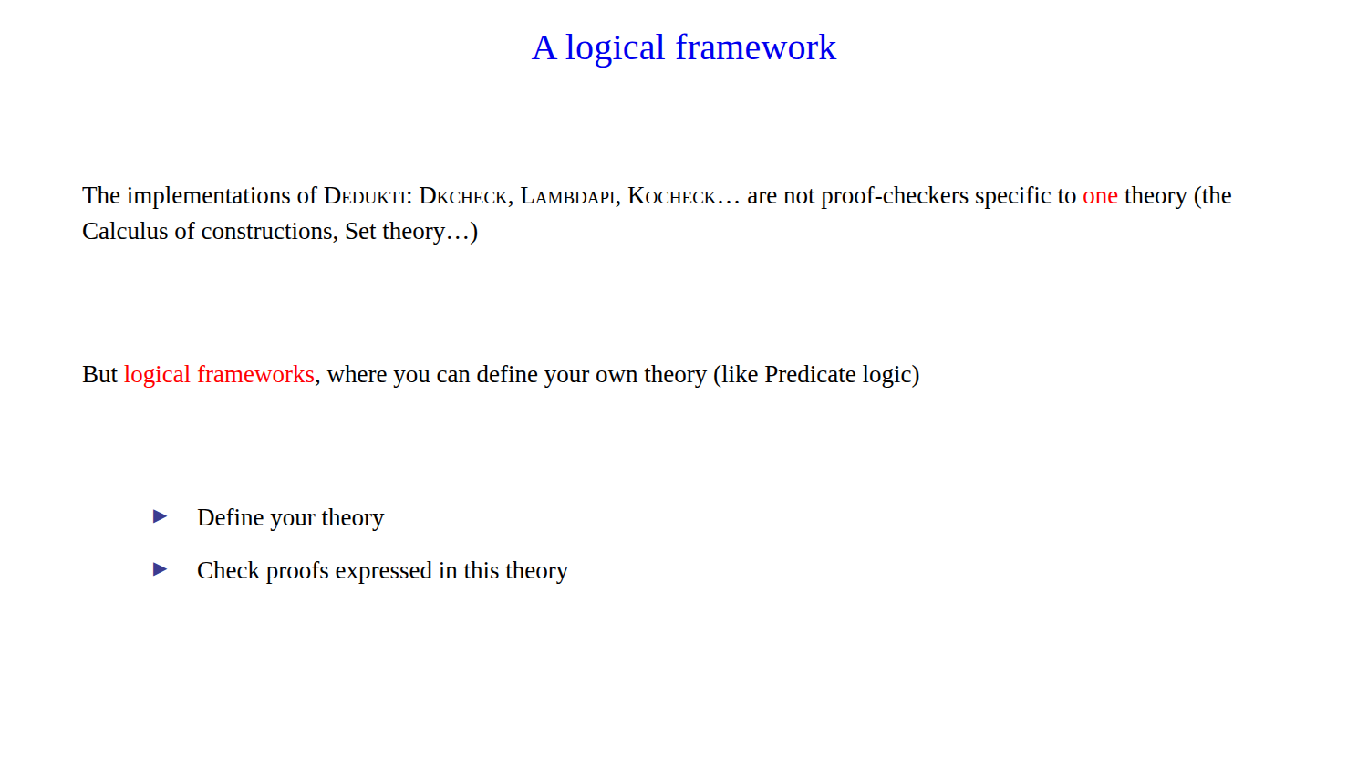A logical framework
The implementations of Dedukti: Dkcheck, Lambdapi, Kocheck… are not proof-checkers specific to one theory (the Calculus of constructions, Set theory…)
But logical frameworks, where you can define your own theory (like Predicate logic)
Define your theory
Check proofs expressed in this theory